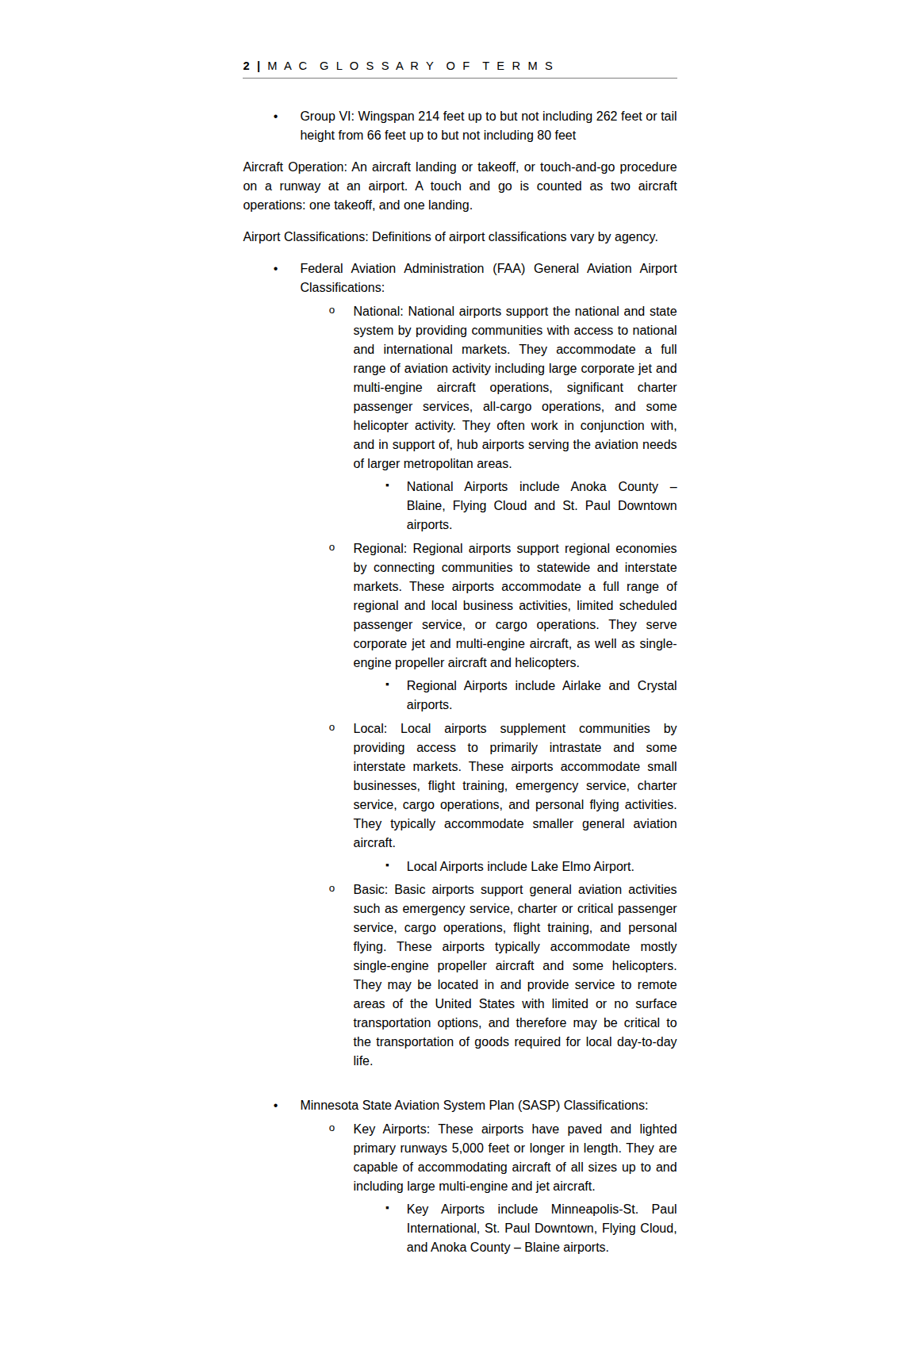2 | M A C G L O S S A R Y O F T E R M S
Group VI: Wingspan 214 feet up to but not including 262 feet or tail height from 66 feet up to but not including 80 feet
Aircraft Operation: An aircraft landing or takeoff, or touch-and-go procedure on a runway at an airport. A touch and go is counted as two aircraft operations: one takeoff, and one landing.
Airport Classifications: Definitions of airport classifications vary by agency.
Federal Aviation Administration (FAA) General Aviation Airport Classifications:
National: National airports support the national and state system by providing communities with access to national and international markets. They accommodate a full range of aviation activity including large corporate jet and multi-engine aircraft operations, significant charter passenger services, all-cargo operations, and some helicopter activity. They often work in conjunction with, and in support of, hub airports serving the aviation needs of larger metropolitan areas.
National Airports include Anoka County – Blaine, Flying Cloud and St. Paul Downtown airports.
Regional: Regional airports support regional economies by connecting communities to statewide and interstate markets. These airports accommodate a full range of regional and local business activities, limited scheduled passenger service, or cargo operations. They serve corporate jet and multi-engine aircraft, as well as single-engine propeller aircraft and helicopters.
Regional Airports include Airlake and Crystal airports.
Local: Local airports supplement communities by providing access to primarily intrastate and some interstate markets. These airports accommodate small businesses, flight training, emergency service, charter service, cargo operations, and personal flying activities. They typically accommodate smaller general aviation aircraft.
Local Airports include Lake Elmo Airport.
Basic: Basic airports support general aviation activities such as emergency service, charter or critical passenger service, cargo operations, flight training, and personal flying. These airports typically accommodate mostly single-engine propeller aircraft and some helicopters. They may be located in and provide service to remote areas of the United States with limited or no surface transportation options, and therefore may be critical to the transportation of goods required for local day-to-day life.
Minnesota State Aviation System Plan (SASP) Classifications:
Key Airports: These airports have paved and lighted primary runways 5,000 feet or longer in length. They are capable of accommodating aircraft of all sizes up to and including large multi-engine and jet aircraft.
Key Airports include Minneapolis-St. Paul International, St. Paul Downtown, Flying Cloud, and Anoka County – Blaine airports.